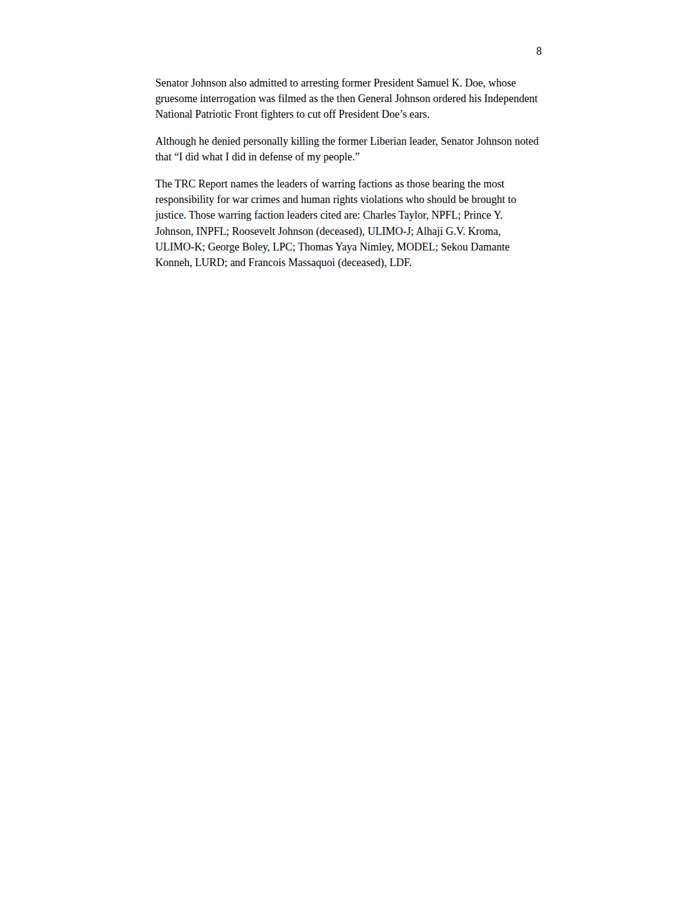8
Senator Johnson also admitted to arresting former President Samuel K. Doe, whose gruesome interrogation was filmed as the then General Johnson ordered his Independent National Patriotic Front fighters to cut off President Doe’s ears.
Although he denied personally killing the former Liberian leader, Senator Johnson noted that “I did what I did in defense of my people.”
The TRC Report names the leaders of warring factions as those bearing the most responsibility for war crimes and human rights violations who should be brought to justice. Those warring faction leaders cited are: Charles Taylor, NPFL; Prince Y. Johnson, INPFL; Roosevelt Johnson (deceased), ULIMO-J; Alhaji G.V. Kroma, ULIMO-K; George Boley, LPC; Thomas Yaya Nimley, MODEL; Sekou Damante Konneh, LURD; and Francois Massaquoi (deceased), LDF.